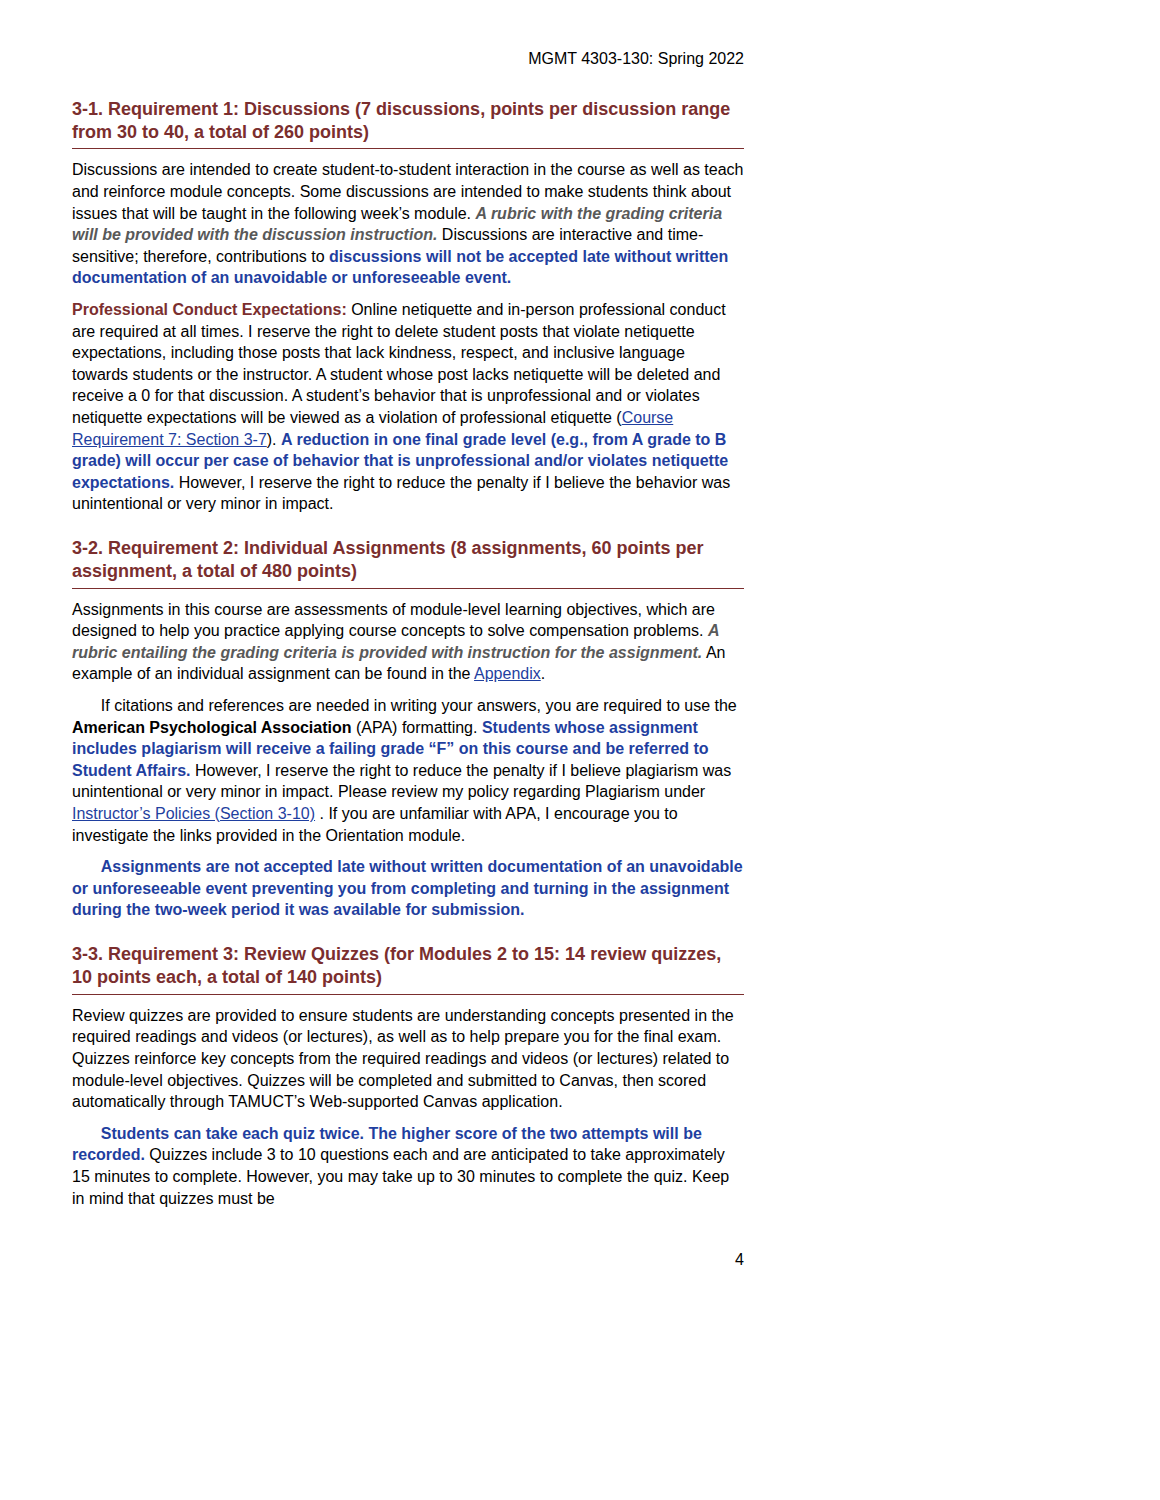MGMT 4303-130: Spring 2022
3-1. Requirement 1: Discussions (7 discussions, points per discussion range from 30 to 40, a total of 260 points)
Discussions are intended to create student-to-student interaction in the course as well as teach and reinforce module concepts. Some discussions are intended to make students think about issues that will be taught in the following week’s module. A rubric with the grading criteria will be provided with the discussion instruction. Discussions are interactive and time-sensitive; therefore, contributions to discussions will not be accepted late without written documentation of an unavoidable or unforeseeable event.
Professional Conduct Expectations: Online netiquette and in-person professional conduct are required at all times. I reserve the right to delete student posts that violate netiquette expectations, including those posts that lack kindness, respect, and inclusive language towards students or the instructor. A student whose post lacks netiquette will be deleted and receive a 0 for that discussion. A student’s behavior that is unprofessional and or violates netiquette expectations will be viewed as a violation of professional etiquette (Course Requirement 7: Section 3-7). A reduction in one final grade level (e.g., from A grade to B grade) will occur per case of behavior that is unprofessional and/or violates netiquette expectations. However, I reserve the right to reduce the penalty if I believe the behavior was unintentional or very minor in impact.
3-2. Requirement 2: Individual Assignments (8 assignments, 60 points per assignment, a total of 480 points)
Assignments in this course are assessments of module-level learning objectives, which are designed to help you practice applying course concepts to solve compensation problems. A rubric entailing the grading criteria is provided with instruction for the assignment. An example of an individual assignment can be found in the Appendix.
If citations and references are needed in writing your answers, you are required to use the American Psychological Association (APA) formatting. Students whose assignment includes plagiarism will receive a failing grade “F” on this course and be referred to Student Affairs. However, I reserve the right to reduce the penalty if I believe plagiarism was unintentional or very minor in impact. Please review my policy regarding Plagiarism under Instructor’s Policies (Section 3-10) . If you are unfamiliar with APA, I encourage you to investigate the links provided in the Orientation module.
Assignments are not accepted late without written documentation of an unavoidable or unforeseeable event preventing you from completing and turning in the assignment during the two-week period it was available for submission.
3-3. Requirement 3: Review Quizzes (for Modules 2 to 15: 14 review quizzes, 10 points each, a total of 140 points)
Review quizzes are provided to ensure students are understanding concepts presented in the required readings and videos (or lectures), as well as to help prepare you for the final exam. Quizzes reinforce key concepts from the required readings and videos (or lectures) related to module-level objectives. Quizzes will be completed and submitted to Canvas, then scored automatically through TAMUCT’s Web-supported Canvas application.
Students can take each quiz twice. The higher score of the two attempts will be recorded. Quizzes include 3 to 10 questions each and are anticipated to take approximately 15 minutes to complete. However, you may take up to 30 minutes to complete the quiz. Keep in mind that quizzes must be
4